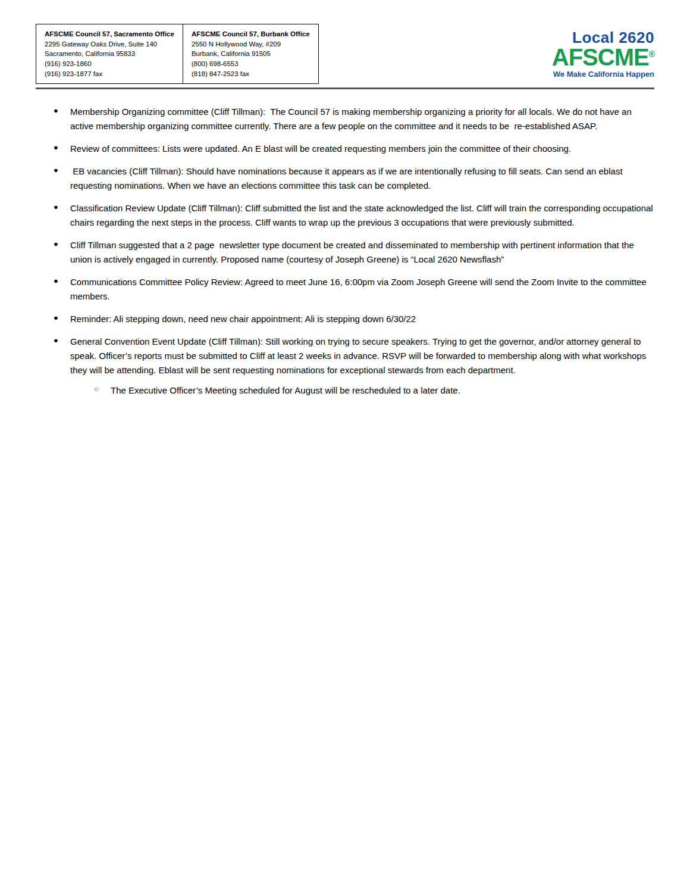AFSCME Council 57, Sacramento Office
2295 Gateway Oaks Drive, Suite 140
Sacramento, California 95833
(916) 923-1860
(916) 923-1877 fax
AFSCME Council 57, Burbank Office
2550 N Hollywood Way, #209
Burbank, California 91505
(800) 698-6553
(818) 847-2523 fax
Local 2620
AFSCME®
We Make California Happen
Membership Organizing committee (Cliff Tillman): The Council 57 is making membership organizing a priority for all locals. We do not have an active membership organizing committee currently. There are a few people on the committee and it needs to be re-established ASAP.
Review of committees: Lists were updated. An E blast will be created requesting members join the committee of their choosing.
EB vacancies (Cliff Tillman): Should have nominations because it appears as if we are intentionally refusing to fill seats. Can send an eblast requesting nominations. When we have an elections committee this task can be completed.
Classification Review Update (Cliff Tillman): Cliff submitted the list and the state acknowledged the list. Cliff will train the corresponding occupational chairs regarding the next steps in the process. Cliff wants to wrap up the previous 3 occupations that were previously submitted.
Cliff Tillman suggested that a 2 page newsletter type document be created and disseminated to membership with pertinent information that the union is actively engaged in currently. Proposed name (courtesy of Joseph Greene) is “Local 2620 Newsflash”
Communications Committee Policy Review: Agreed to meet June 16, 6:00pm via Zoom Joseph Greene will send the Zoom Invite to the committee members.
Reminder: Ali stepping down, need new chair appointment: Ali is stepping down 6/30/22
General Convention Event Update (Cliff Tillman): Still working on trying to secure speakers. Trying to get the governor, and/or attorney general to speak. Officer’s reports must be submitted to Cliff at least 2 weeks in advance. RSVP will be forwarded to membership along with what workshops they will be attending. Eblast will be sent requesting nominations for exceptional stewards from each department.
The Executive Officer’s Meeting scheduled for August will be rescheduled to a later date.